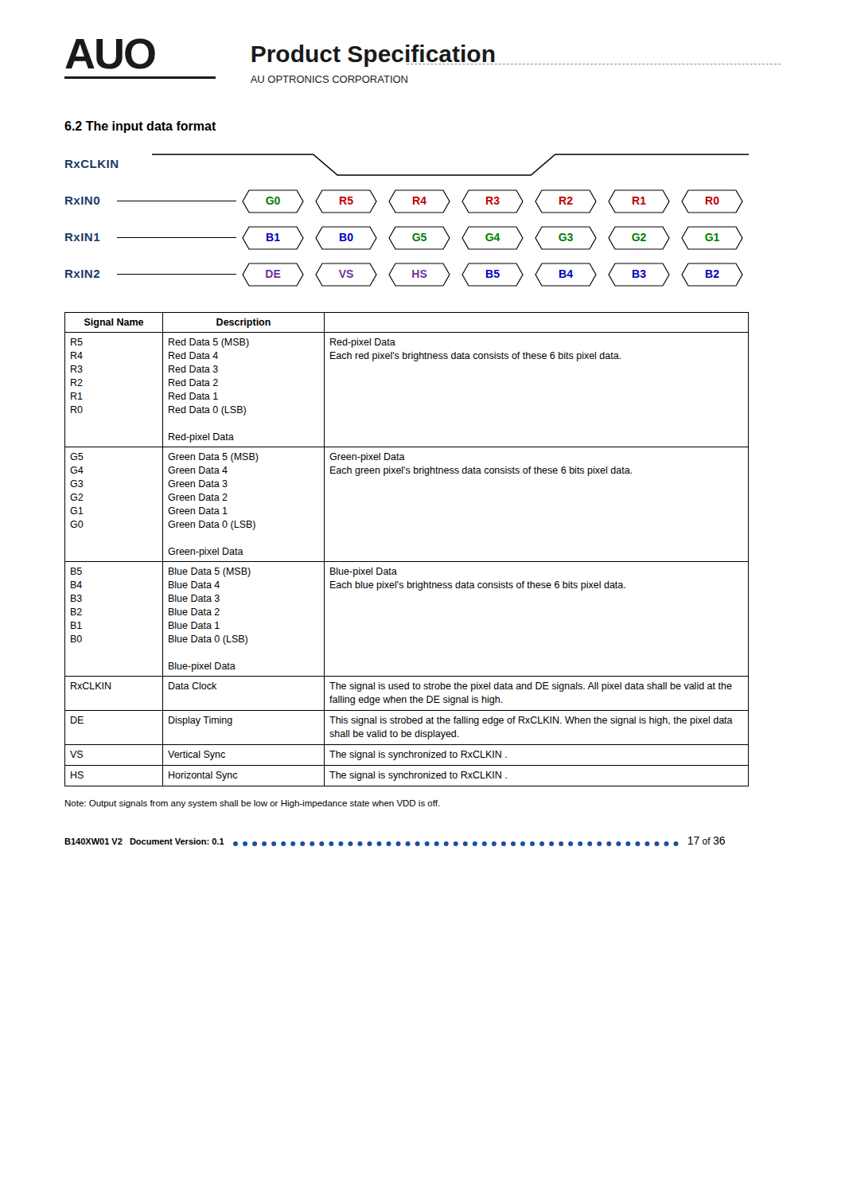AUO
Product Specification
AU OPTRONICS CORPORATION
6.2 The input data format
RxCLKIN
RxIN0
G0
R5
R4
R3
R2
R1
R0
RxIN1
B1
B0
G5
G4
G3
G2
G1
RxIN2
DE
VS
HS
B5
B4
B3
B2
| Signal Name | Description | |
| --- | --- | --- |
| R5 R4 R3 R2 R1 R0 | Red Data 5 (MSB) Red Data 4 Red Data 3 Red Data 2 Red Data 1 Red Data 0 (LSB) Red-pixel Data | Red-pixel Data Each red pixel's brightness data consists of these 6 bits pixel data. |
| G5 G4 G3 G2 G1 G0 | Green Data 5 (MSB) Green Data 4 Green Data 3 Green Data 2 Green Data 1 Green Data 0 (LSB) Green-pixel Data | Green-pixel Data Each green pixel's brightness data consists of these 6 bits pixel data. |
| B5 B4 B3 B2 B1 B0 | Blue Data 5 (MSB) Blue Data 4 Blue Data 3 Blue Data 2 Blue Data 1 Blue Data 0 (LSB) Blue-pixel Data | Blue-pixel Data Each blue pixel's brightness data consists of these 6 bits pixel data. |
| RxCLKIN | Data Clock | The signal is used to strobe the pixel data and DE signals. All pixel data shall be valid at the falling edge when the DE signal is high. |
| DE | Display Timing | This signal is strobed at the falling edge of RxCLKIN. When the signal is high, the pixel data shall be valid to be displayed. |
| VS | Vertical Sync | The signal is synchronized to RxCLKIN . |
| HS | Horizontal Sync | The signal is synchronized to RxCLKIN . |
Note: Output signals from any system shall be low or High-impedance state when VDD is off.
B140XW01 V2 Document Version: 0.1 17 of 36